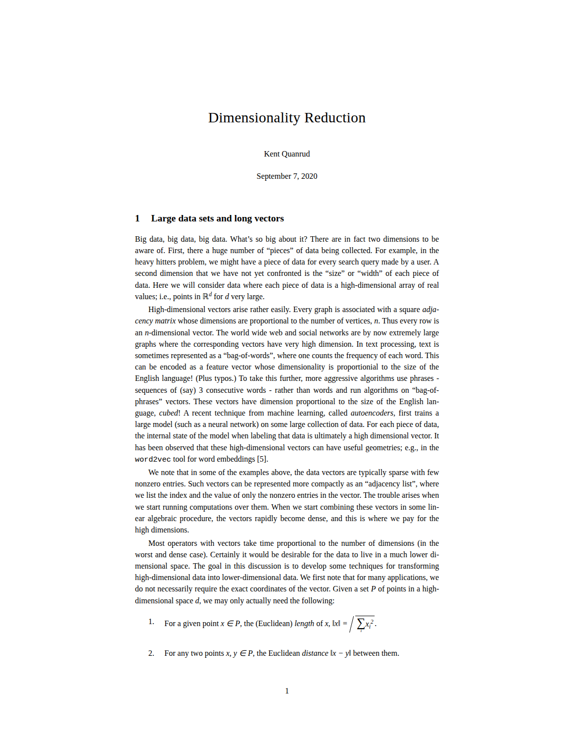Dimensionality Reduction
Kent Quanrud
September 7, 2020
1 Large data sets and long vectors
Big data, big data, big data. What’s so big about it? There are in fact two dimensions to be aware of. First, there a huge number of “pieces” of data being collected. For example, in the heavy hitters problem, we might have a piece of data for every search query made by a user. A second dimension that we have not yet confronted is the “size” or “width” of each piece of data. Here we will consider data where each piece of data is a high-dimensional array of real values; i.e., points in ℝd for d very large.
High-dimensional vectors arise rather easily. Every graph is associated with a square adjacency matrix whose dimensions are proportional to the number of vertices, n. Thus every row is an n-dimensional vector. The world wide web and social networks are by now extremely large graphs where the corresponding vectors have very high dimension. In text processing, text is sometimes represented as a “bag-of-words”, where one counts the frequency of each word. This can be encoded as a feature vector whose dimensionality is proportionial to the size of the English language! (Plus typos.) To take this further, more aggressive algorithms use phrases - sequences of (say) 3 consecutive words - rather than words and run algorithms on “bag-of-phrases” vectors. These vectors have dimension proportional to the size of the English language, cubed! A recent technique from machine learning, called autoencoders, first trains a large model (such as a neural network) on some large collection of data. For each piece of data, the internal state of the model when labeling that data is ultimately a high dimensional vector. It has been observed that these high-dimensional vectors can have useful geometries; e.g., in the word2vec tool for word embeddings [5].
We note that in some of the examples above, the data vectors are typically sparse with few nonzero entries. Such vectors can be represented more compactly as an “adjacency list”, where we list the index and the value of only the nonzero entries in the vector. The trouble arises when we start running computations over them. When we start combining these vectors in some linear algebraic procedure, the vectors rapidly become dense, and this is where we pay for the high dimensions.
Most operators with vectors take time proportional to the number of dimensions (in the worst and dense case). Certainly it would be desirable for the data to live in a much lower dimensional space. The goal in this discussion is to develop some techniques for transforming high-dimensional data into lower-dimensional data. We first note that for many applications, we do not necessarily require the exact coordinates of the vector. Given a set P of points in a high-dimensional space d, we may only actually need the following:
For a given point x ∈ P, the (Euclidean) length of x, ‖x‖ = ∑i xi2.
For any two points x, y ∈ P, the Euclidean distance ‖x − y‖ between them.
1